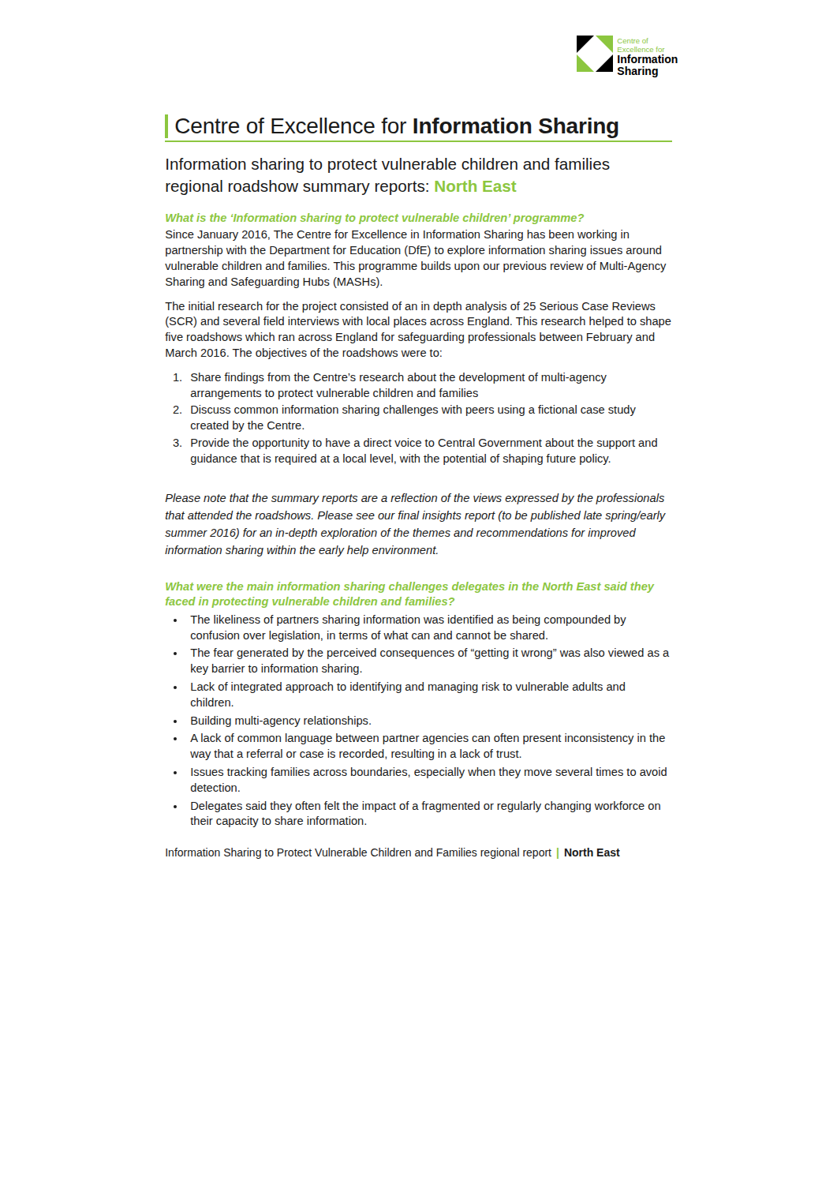Centre of Excellence for Information Sharing
Centre of Excellence for Information Sharing
Information sharing to protect vulnerable children and families regional roadshow summary reports: North East
What is the ‘Information sharing to protect vulnerable children’ programme?
Since January 2016, The Centre for Excellence in Information Sharing has been working in partnership with the Department for Education (DfE) to explore information sharing issues around vulnerable children and families. This programme builds upon our previous review of Multi-Agency Sharing and Safeguarding Hubs (MASHs).
The initial research for the project consisted of an in depth analysis of 25 Serious Case Reviews (SCR) and several field interviews with local places across England. This research helped to shape five roadshows which ran across England for safeguarding professionals between February and March 2016. The objectives of the roadshows were to:
Share findings from the Centre’s research about the development of multi-agency arrangements to protect vulnerable children and families
Discuss common information sharing challenges with peers using a fictional case study created by the Centre.
Provide the opportunity to have a direct voice to Central Government about the support and guidance that is required at a local level, with the potential of shaping future policy.
Please note that the summary reports are a reflection of the views expressed by the professionals that attended the roadshows. Please see our final insights report (to be published late spring/early summer 2016) for an in-depth exploration of the themes and recommendations for improved information sharing within the early help environment.
What were the main information sharing challenges delegates in the North East said they faced in protecting vulnerable children and families?
The likeliness of partners sharing information was identified as being compounded by confusion over legislation, in terms of what can and cannot be shared.
The fear generated by the perceived consequences of “getting it wrong” was also viewed as a key barrier to information sharing.
Lack of integrated approach to identifying and managing risk to vulnerable adults and children.
Building multi-agency relationships.
A lack of common language between partner agencies can often present inconsistency in the way that a referral or case is recorded, resulting in a lack of trust.
Issues tracking families across boundaries, especially when they move several times to avoid detection.
Delegates said they often felt the impact of a fragmented or regularly changing workforce on their capacity to share information.
Information Sharing to Protect Vulnerable Children and Families regional report | North East